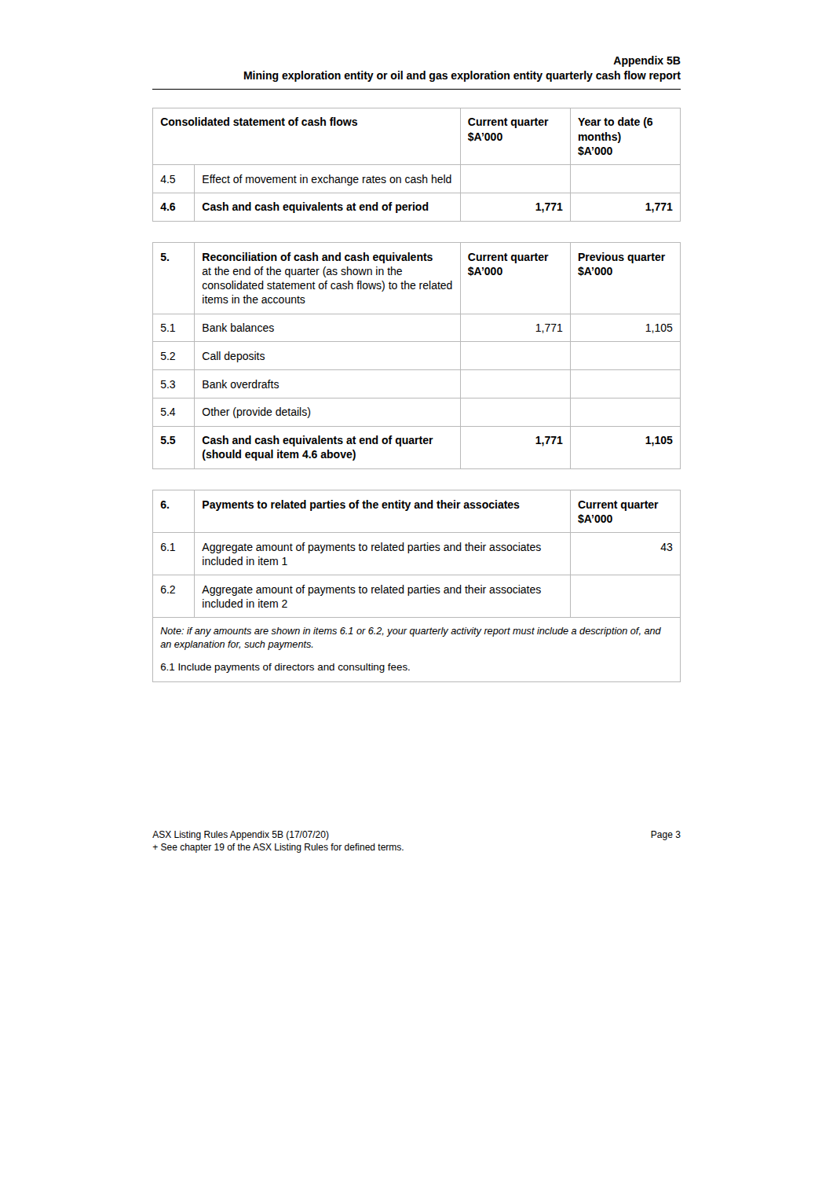Appendix 5B
Mining exploration entity or oil and gas exploration entity quarterly cash flow report
| Consolidated statement of cash flows | Current quarter $A’000 | Year to date (6 months) $A’000 |
| --- | --- | --- |
| 4.5 | Effect of movement in exchange rates on cash held | | |
| 4.6 | Cash and cash equivalents at end of period | 1,771 | 1,771 |
| 5. | Reconciliation of cash and cash equivalents at the end of the quarter (as shown in the consolidated statement of cash flows) to the related items in the accounts | Current quarter $A’000 | Previous quarter $A’000 |
| --- | --- | --- | --- |
| 5.1 | Bank balances | 1,771 | 1,105 |
| 5.2 | Call deposits | | |
| 5.3 | Bank overdrafts | | |
| 5.4 | Other (provide details) | | |
| 5.5 | Cash and cash equivalents at end of quarter (should equal item 4.6 above) | 1,771 | 1,105 |
| 6. | Payments to related parties of the entity and their associates | Current quarter $A’000 |
| --- | --- | --- |
| 6.1 | Aggregate amount of payments to related parties and their associates included in item 1 | 43 |
| 6.2 | Aggregate amount of payments to related parties and their associates included in item 2 | |
| Note: if any amounts are shown in items 6.1 or 6.2, your quarterly activity report must include a description of, and an explanation for, such payments. 6.1 Include payments of directors and consulting fees. |
ASX Listing Rules Appendix 5B (17/07/20) Page 3
+ See chapter 19 of the ASX Listing Rules for defined terms.